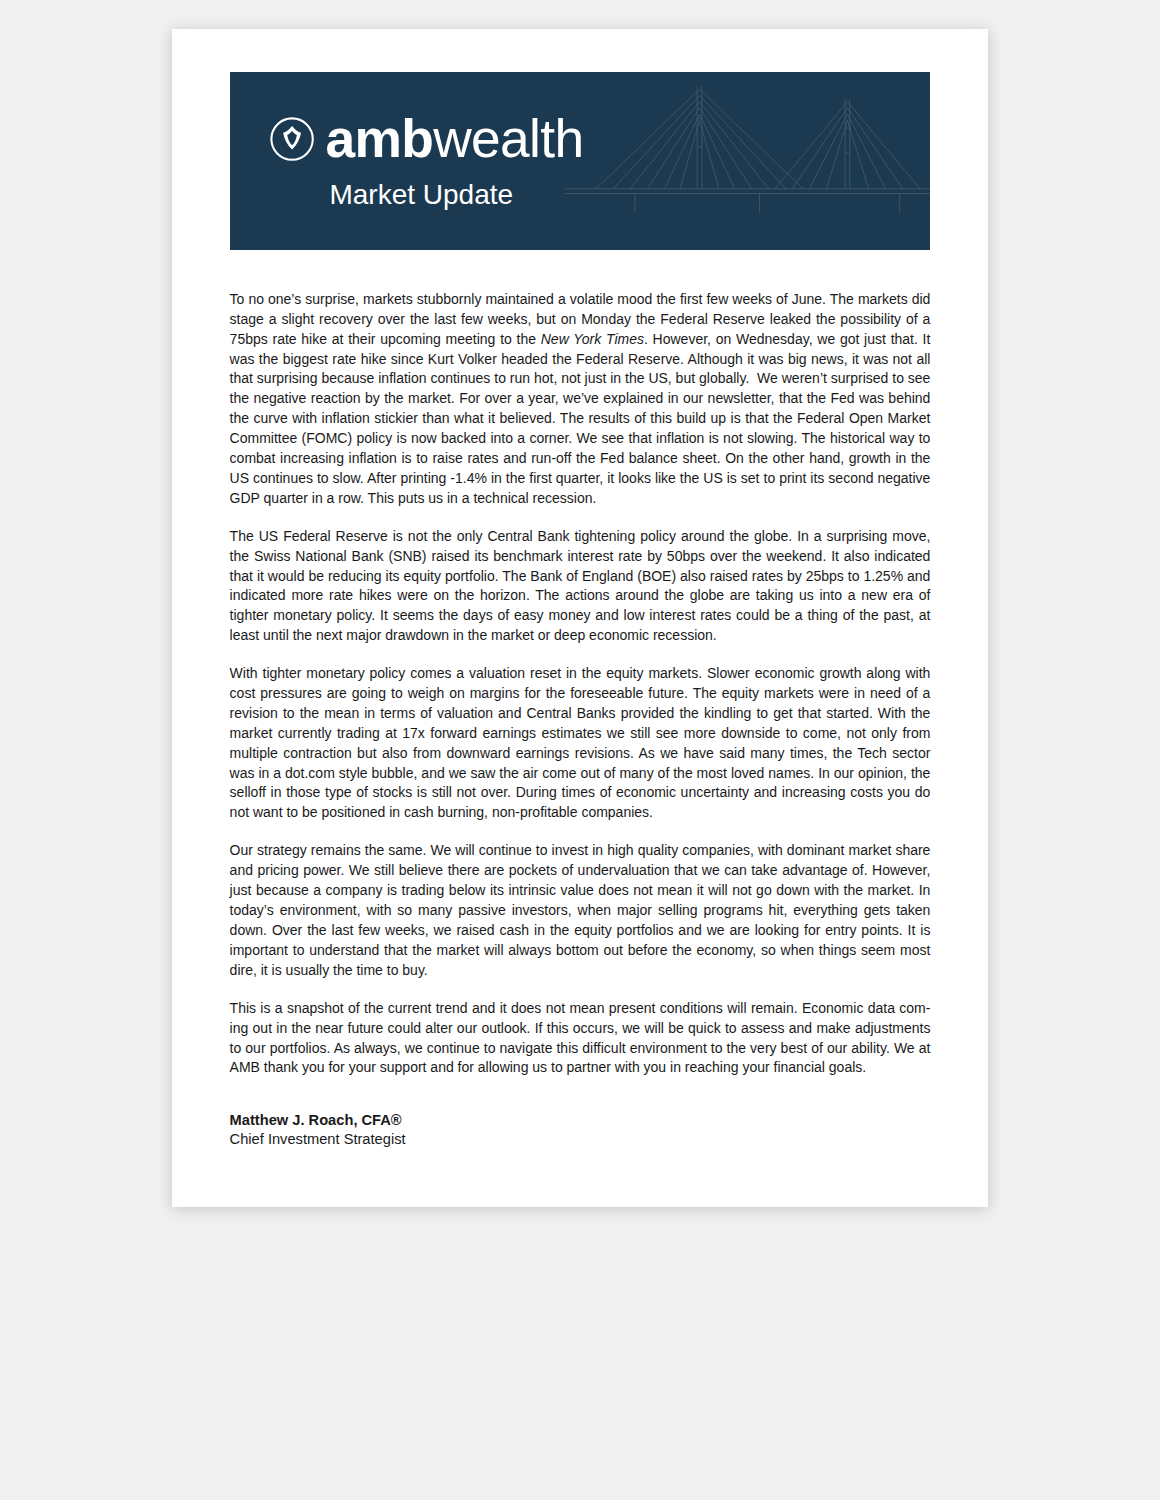amb wealth
Market Update
To no one’s surprise, markets stubbornly maintained a volatile mood the first few weeks of June. The markets did stage a slight recovery over the last few weeks, but on Monday the Federal Reserve leaked the possibility of a 75bps rate hike at their upcoming meeting to the New York Times. However, on Wednesday, we got just that. It was the biggest rate hike since Kurt Volker headed the Federal Reserve. Although it was big news, it was not all that surprising because inflation continues to run hot, not just in the US, but globally. We weren’t surprised to see the negative reaction by the market. For over a year, we’ve explained in our newsletter, that the Fed was behind the curve with inflation stickier than what it believed. The results of this build up is that the Federal Open Market Committee (FOMC) policy is now backed into a corner. We see that inflation is not slowing. The historical way to combat increasing inflation is to raise rates and run-off the Fed balance sheet. On the other hand, growth in the US continues to slow. After printing -1.4% in the first quarter, it looks like the US is set to print its second negative GDP quarter in a row. This puts us in a technical recession.
The US Federal Reserve is not the only Central Bank tightening policy around the globe. In a surprising move, the Swiss National Bank (SNB) raised its benchmark interest rate by 50bps over the weekend. It also indicated that it would be reducing its equity portfolio. The Bank of England (BOE) also raised rates by 25bps to 1.25% and indicated more rate hikes were on the horizon. The actions around the globe are taking us into a new era of tighter monetary policy. It seems the days of easy money and low interest rates could be a thing of the past, at least until the next major drawdown in the market or deep economic recession.
With tighter monetary policy comes a valuation reset in the equity markets. Slower economic growth along with cost pressures are going to weigh on margins for the foreseeable future. The equity markets were in need of a revision to the mean in terms of valuation and Central Banks provided the kindling to get that started. With the market currently trading at 17x forward earnings estimates we still see more downside to come, not only from multiple contraction but also from downward earnings revisions. As we have said many times, the Tech sector was in a dot.com style bubble, and we saw the air come out of many of the most loved names. In our opinion, the selloff in those type of stocks is still not over. During times of economic uncertainty and increasing costs you do not want to be positioned in cash burning, non-profitable companies.
Our strategy remains the same. We will continue to invest in high quality companies, with dominant market share and pricing power. We still believe there are pockets of undervaluation that we can take advantage of. However, just because a company is trading below its intrinsic value does not mean it will not go down with the market. In today’s environment, with so many passive investors, when major selling programs hit, everything gets taken down. Over the last few weeks, we raised cash in the equity portfolios and we are looking for entry points. It is important to understand that the market will always bottom out before the economy, so when things seem most dire, it is usually the time to buy.
This is a snapshot of the current trend and it does not mean present conditions will remain. Economic data coming out in the near future could alter our outlook. If this occurs, we will be quick to assess and make adjustments to our portfolios. As always, we continue to navigate this difficult environment to the very best of our ability. We at AMB thank you for your support and for allowing us to partner with you in reaching your financial goals.
Matthew J. Roach, CFA®
Chief Investment Strategist